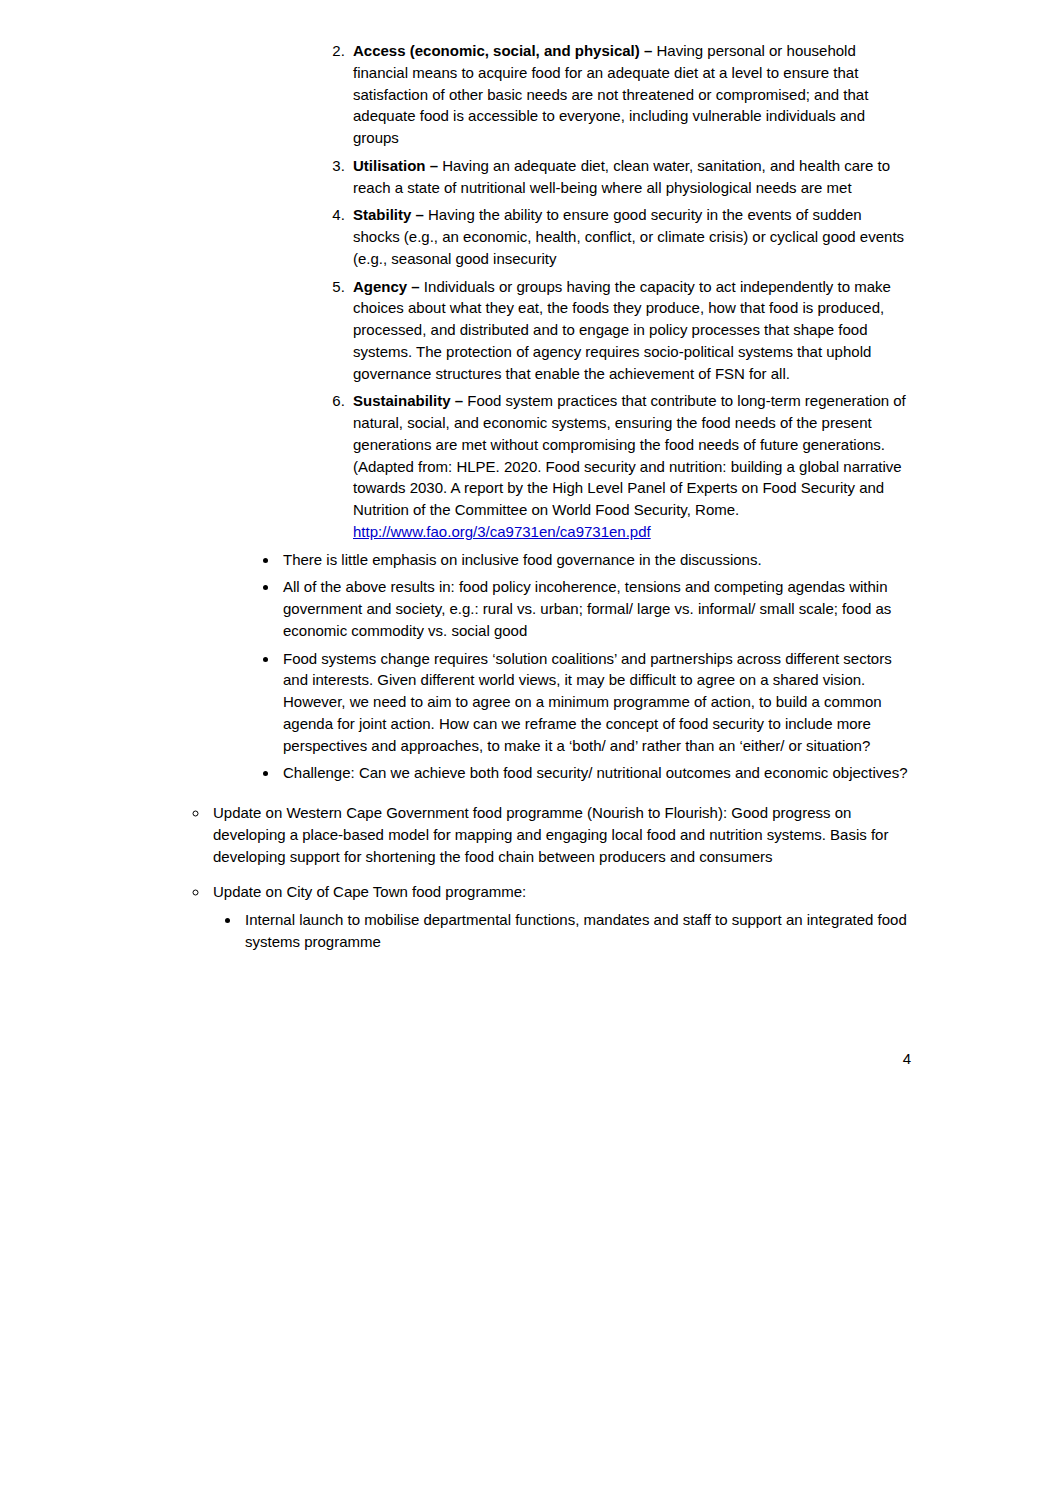Access (economic, social, and physical) – Having personal or household financial means to acquire food for an adequate diet at a level to ensure that satisfaction of other basic needs are not threatened or compromised; and that adequate food is accessible to everyone, including vulnerable individuals and groups
Utilisation – Having an adequate diet, clean water, sanitation, and health care to reach a state of nutritional well-being where all physiological needs are met
Stability – Having the ability to ensure good security in the events of sudden shocks (e.g., an economic, health, conflict, or climate crisis) or cyclical good events (e.g., seasonal good insecurity
Agency – Individuals or groups having the capacity to act independently to make choices about what they eat, the foods they produce, how that food is produced, processed, and distributed and to engage in policy processes that shape food systems. The protection of agency requires socio-political systems that uphold governance structures that enable the achievement of FSN for all.
Sustainability – Food system practices that contribute to long-term regeneration of natural, social, and economic systems, ensuring the food needs of the present generations are met without compromising the food needs of future generations. (Adapted from: HLPE. 2020. Food security and nutrition: building a global narrative towards 2030. A report by the High Level Panel of Experts on Food Security and Nutrition of the Committee on World Food Security, Rome. http://www.fao.org/3/ca9731en/ca9731en.pdf
There is little emphasis on inclusive food governance in the discussions.
All of the above results in: food policy incoherence, tensions and competing agendas within government and society, e.g.: rural vs. urban; formal/ large vs. informal/ small scale; food as economic commodity vs. social good
Food systems change requires ‘solution coalitions’ and partnerships across different sectors and interests. Given different world views, it may be difficult to agree on a shared vision. However, we need to aim to agree on a minimum programme of action, to build a common agenda for joint action. How can we reframe the concept of food security to include more perspectives and approaches, to make it a ‘both/ and’ rather than an ‘either/ or situation?
Challenge: Can we achieve both food security/ nutritional outcomes and economic objectives?
Update on Western Cape Government food programme (Nourish to Flourish): Good progress on developing a place-based model for mapping and engaging local food and nutrition systems. Basis for developing support for shortening the food chain between producers and consumers
Update on City of Cape Town food programme:
Internal launch to mobilise departmental functions, mandates and staff to support an integrated food systems programme
4